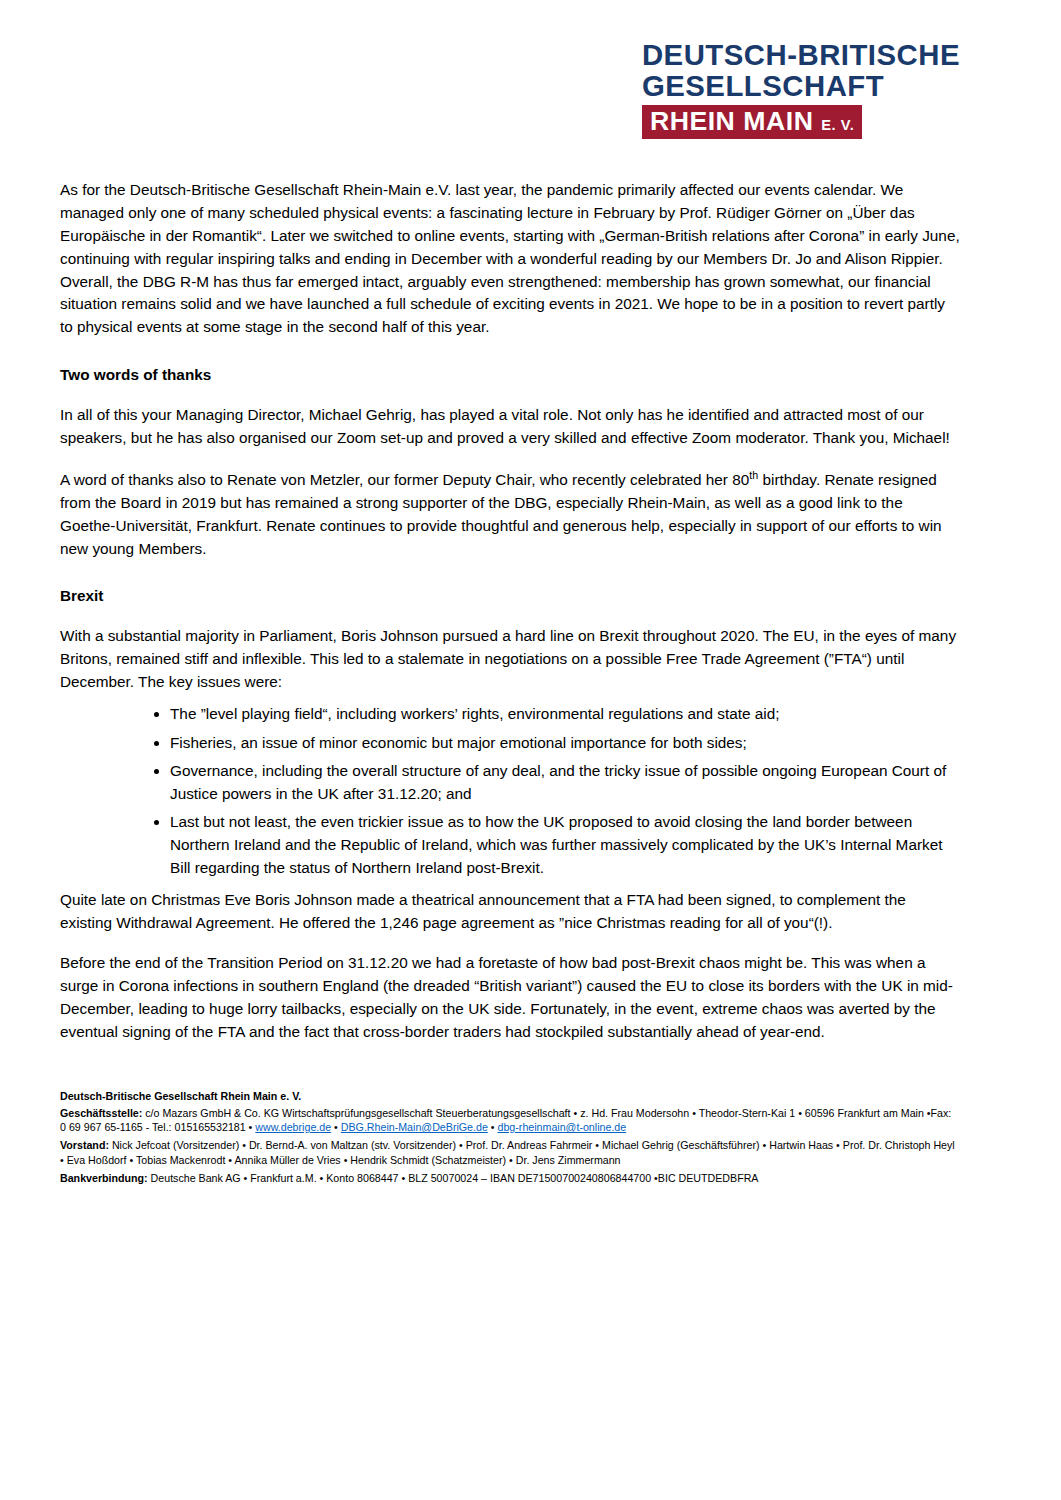DEUTSCH-BRITISCHE
GESELLSCHAFT
RHEIN MAIN E. V.
As for the Deutsch-Britische Gesellschaft Rhein-Main e.V. last year, the pandemic primarily affected our events calendar. We managed only one of many scheduled physical events: a fascinating lecture in February by Prof. Rüdiger Görner on „Über das Europäische in der Romantik“. Later we switched to online events, starting with „German-British relations after Corona” in early June, continuing with regular inspiring talks and ending in December with a wonderful reading by our Members Dr. Jo and Alison Rippier. Overall, the DBG R-M has thus far emerged intact, arguably even strengthened: membership has grown somewhat, our financial situation remains solid and we have launched a full schedule of exciting events in 2021. We hope to be in a position to revert partly to physical events at some stage in the second half of this year.
Two words of thanks
In all of this your Managing Director, Michael Gehrig, has played a vital role. Not only has he identified and attracted most of our speakers, but he has also organised our Zoom set-up and proved a very skilled and effective Zoom moderator. Thank you, Michael!
A word of thanks also to Renate von Metzler, our former Deputy Chair, who recently celebrated her 80th birthday. Renate resigned from the Board in 2019 but has remained a strong supporter of the DBG, especially Rhein-Main, as well as a good link to the Goethe-Universität, Frankfurt. Renate continues to provide thoughtful and generous help, especially in support of our efforts to win new young Members.
Brexit
With a substantial majority in Parliament, Boris Johnson pursued a hard line on Brexit throughout 2020. The EU, in the eyes of many Britons, remained stiff and inflexible. This led to a stalemate in negotiations on a possible Free Trade Agreement (”FTA“) until December. The key issues were:
The ”level playing field“, including workers’ rights, environmental regulations and state aid;
Fisheries, an issue of minor economic but major emotional importance for both sides;
Governance, including the overall structure of any deal, and the tricky issue of possible ongoing European Court of Justice powers in the UK after 31.12.20; and
Last but not least, the even trickier issue as to how the UK proposed to avoid closing the land border between Northern Ireland and the Republic of Ireland, which was further massively complicated by the UK’s Internal Market Bill regarding the status of Northern Ireland post-Brexit.
Quite late on Christmas Eve Boris Johnson made a theatrical announcement that a FTA had been signed, to complement the existing Withdrawal Agreement. He offered the 1,246 page agreement as ”nice Christmas reading for all of you“(!).
Before the end of the Transition Period on 31.12.20 we had a foretaste of how bad post-Brexit chaos might be. This was when a surge in Corona infections in southern England (the dreaded “British variant”) caused the EU to close its borders with the UK in mid-December, leading to huge lorry tailbacks, especially on the UK side. Fortunately, in the event, extreme chaos was averted by the eventual signing of the FTA and the fact that cross-border traders had stockpiled substantially ahead of year-end.
Deutsch-Britische Gesellschaft Rhein Main e. V.
Geschäftsstelle: c/o Mazars GmbH & Co. KG Wirtschaftsprüfungsgesellschaft Steuerberatungsgesellschaft • z. Hd. Frau Modersohn • Theodor-Stern-Kai 1 • 60596 Frankfurt am Main •Fax: 0 69 967 65-1165 - Tel.: 015165532181 • www.debrige.de • DBG.Rhein-Main@DeBriGe.de • dbg-rheinmain@t-online.de
Vorstand: Nick Jefcoat (Vorsitzender) • Dr. Bernd-A. von Maltzan (stv. Vorsitzender) • Prof. Dr. Andreas Fahrmeir • Michael Gehrig (Geschäftsführer) • Hartwin Haas • Prof. Dr. Christoph Heyl • Eva Hoßdorf • Tobias Mackenrodt • Annika Müller de Vries • Hendrik Schmidt (Schatzmeister) • Dr. Jens Zimmermann
Bankverbindung: Deutsche Bank AG • Frankfurt a.M. • Konto 8068447 • BLZ 50070024 – IBAN DE71500700240806844700 •BIC DEUTDEDBFRA